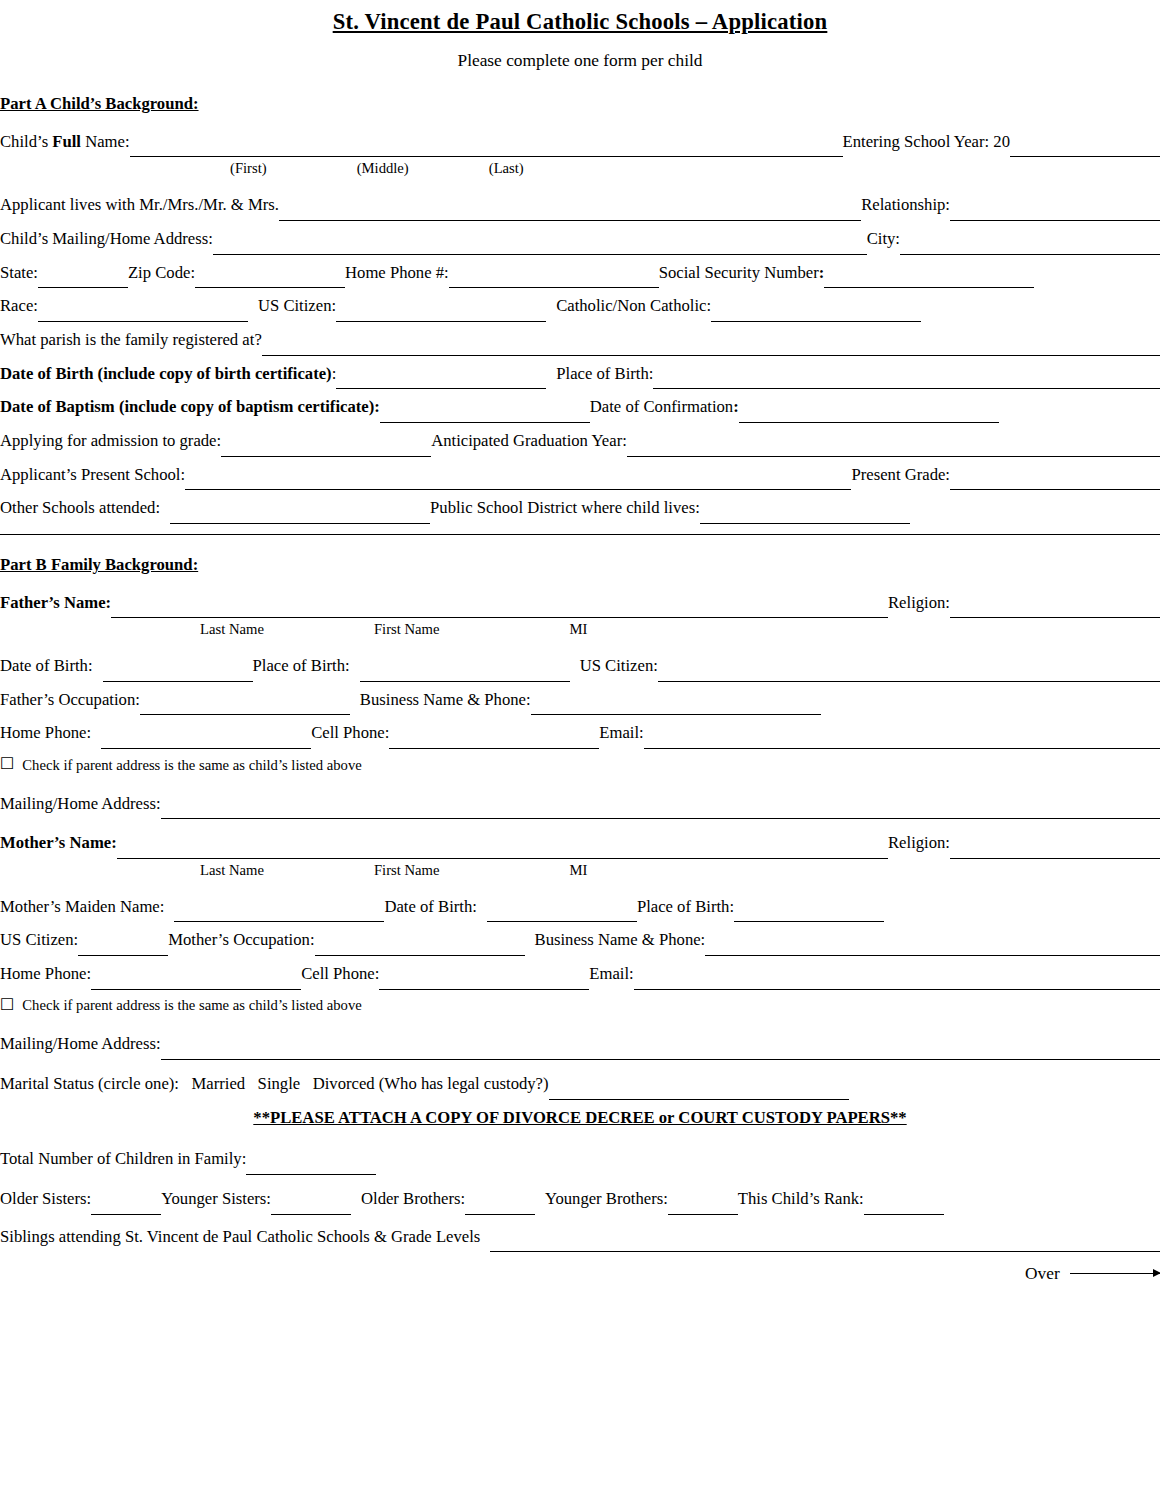St. Vincent de Paul Catholic Schools – Application
Please complete one form per child
Part A Child’s Background:
Child’s Full Name: Entering School Year: 20
(First) (Middle) (Last)
Applicant lives with Mr./Mrs./Mr. & Mrs. Relationship:
Child’s Mailing/Home Address: City:
State: Zip Code: Home Phone #: Social Security Number:
Race: US Citizen: Catholic/Non Catholic:
What parish is the family registered at?
Date of Birth (include copy of birth certificate): Place of Birth:
Date of Baptism (include copy of baptism certificate): Date of Confirmation:
Applying for admission to grade: Anticipated Graduation Year:
Applicant’s Present School: Present Grade:
Other Schools attended: Public School District where child lives:
Part B Family Background:
Father’s Name: Religion:
Last Name First Name MI
Date of Birth: Place of Birth: US Citizen:
Father’s Occupation: Business Name & Phone:
Home Phone: Cell Phone: Email:
☐ Check if parent address is the same as child’s listed above
Mailing/Home Address:
Mother’s Name: Religion:
Last Name First Name MI
Mother’s Maiden Name: Date of Birth: Place of Birth:
US Citizen: Mother’s Occupation: Business Name & Phone:
Home Phone: Cell Phone: Email:
☐ Check if parent address is the same as child’s listed above
Mailing/Home Address:
Marital Status (circle one): Married Single Divorced (Who has legal custody?)
**PLEASE ATTACH A COPY OF DIVORCE DECREE or COURT CUSTODY PAPERS**
Total Number of Children in Family:
Older Sisters: Younger Sisters: Older Brothers: Younger Brothers: This Child’s Rank:
Siblings attending St. Vincent de Paul Catholic Schools & Grade Levels
Over